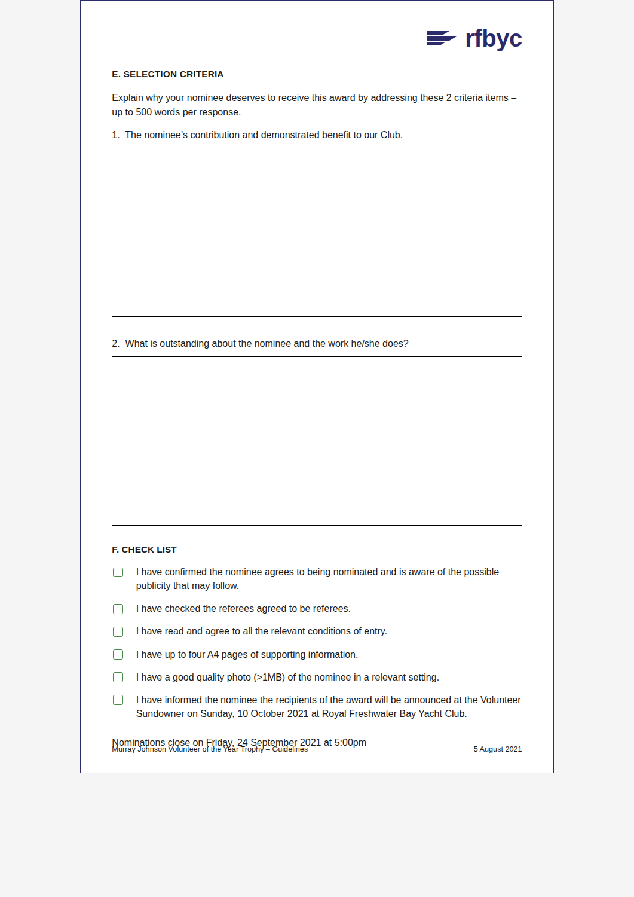rfbyc
E. SELECTION CRITERIA
Explain why your nominee deserves to receive this award by addressing these 2 criteria items – up to 500 words per response.
1. The nominee’s contribution and demonstrated benefit to our Club.
2. What is outstanding about the nominee and the work he/she does?
F. CHECK LIST
I have confirmed the nominee agrees to being nominated and is aware of the possible publicity that may follow.
I have checked the referees agreed to be referees.
I have read and agree to all the relevant conditions of entry.
I have up to four A4 pages of supporting information.
I have a good quality photo (>1MB) of the nominee in a relevant setting.
I have informed the nominee the recipients of the award will be announced at the Volunteer Sundowner on Sunday, 10 October 2021 at Royal Freshwater Bay Yacht Club.
Nominations close on Friday, 24 September 2021 at 5:00pm
Murray Johnson Volunteer of the Year Trophy – Guidelines 5 August 2021